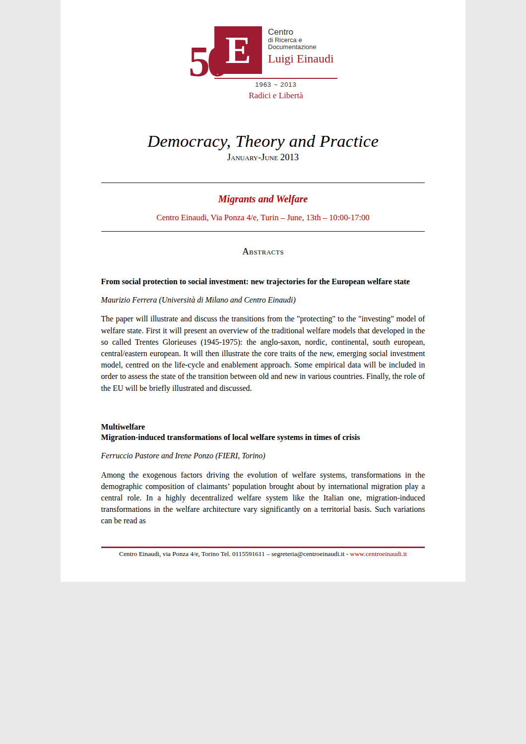50°
E
Centro
di Ricerca e
Documentazione
Luigi Einaudi
1963 ~ 2013
Radici e Libertà
Democracy, Theory and Practice
January-June 2013
Migrants and Welfare
Centro Einaudi, Via Ponza 4/e, Turin – June, 13th – 10:00-17:00
Abstracts
From social protection to social investment: new trajectories for the European welfare state
Maurizio Ferrera (Università di Milano and Centro Einaudi)
The paper will illustrate and discuss the transitions from the "protecting" to the "investing" model of welfare state. First it will present an overview of the traditional welfare models that developed in the so called Trentes Glorieuses (1945-1975): the anglo-saxon, nordic, continental, south european, central/eastern european. It will then illustrate the core traits of the new, emerging social investment model, centred on the life-cycle and enablement approach. Some empirical data will be included in order to assess the state of the transition between old and new in various countries. Finally, the role of the EU will be briefly illustrated and discussed.
Multiwelfare
Migration-induced transformations of local welfare systems in times of crisis
Ferruccio Pastore and Irene Ponzo (FIERI, Torino)
Among the exogenous factors driving the evolution of welfare systems, transformations in the demographic composition of claimants’ population brought about by international migration play a central role. In a highly decentralized welfare system like the Italian one, migration-induced transformations in the welfare architecture vary significantly on a territorial basis. Such variations can be read as
Centro Einaudi, via Ponza 4/e, Torino Tel. 0115591611 – segreteria@centroeinaudi.it - www.centroeinaudi.it